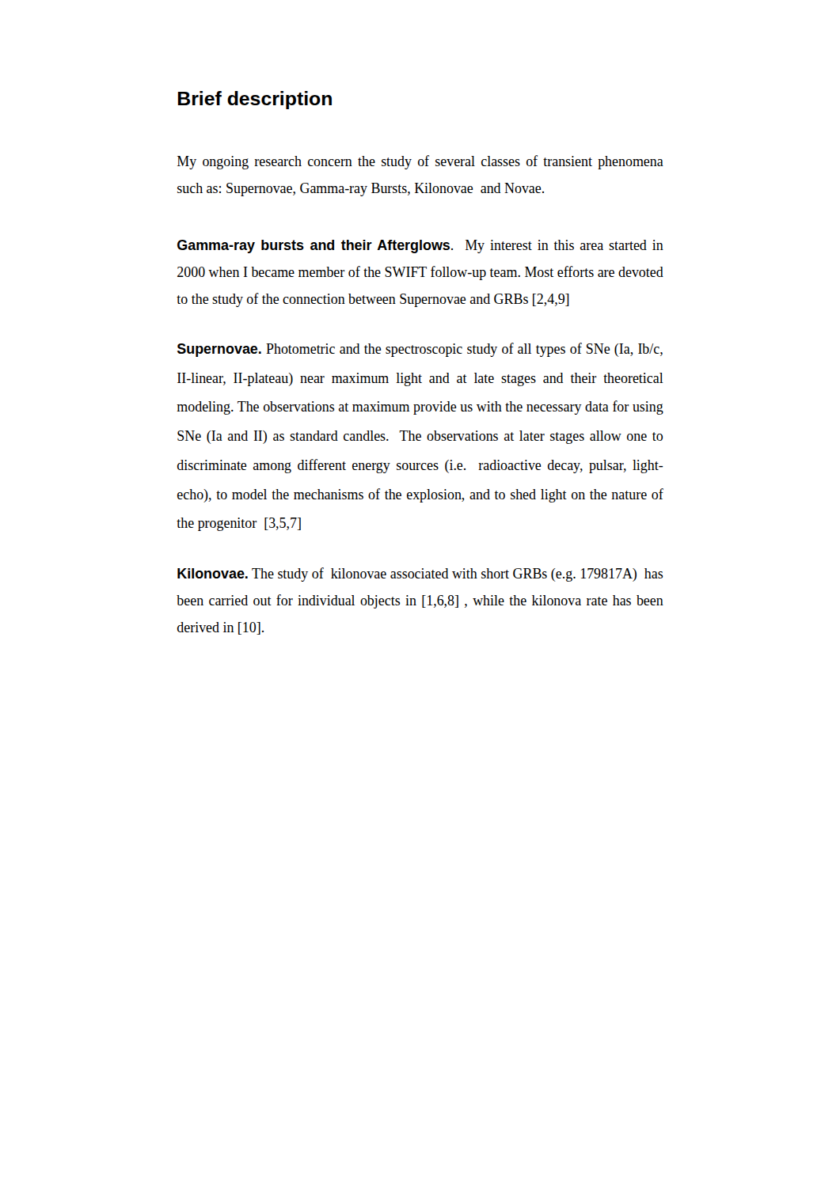Brief description
My ongoing research concern the study of several classes of transient phenomena such as: Supernovae, Gamma-ray Bursts, Kilonovae and Novae.
Gamma-ray bursts and their Afterglows. My interest in this area started in 2000 when I became member of the SWIFT follow-up team. Most efforts are devoted to the study of the connection between Supernovae and GRBs [2,4,9]
Supernovae. Photometric and the spectroscopic study of all types of SNe (Ia, Ib/c, II-linear, II-plateau) near maximum light and at late stages and their theoretical modeling. The observations at maximum provide us with the necessary data for using SNe (Ia and II) as standard candles. The observations at later stages allow one to discriminate among different energy sources (i.e. radioactive decay, pulsar, light-echo), to model the mechanisms of the explosion, and to shed light on the nature of the progenitor [3,5,7]
Kilonovae. The study of kilonovae associated with short GRBs (e.g. 179817A) has been carried out for individual objects in [1,6,8] , while the kilonova rate has been derived in [10].